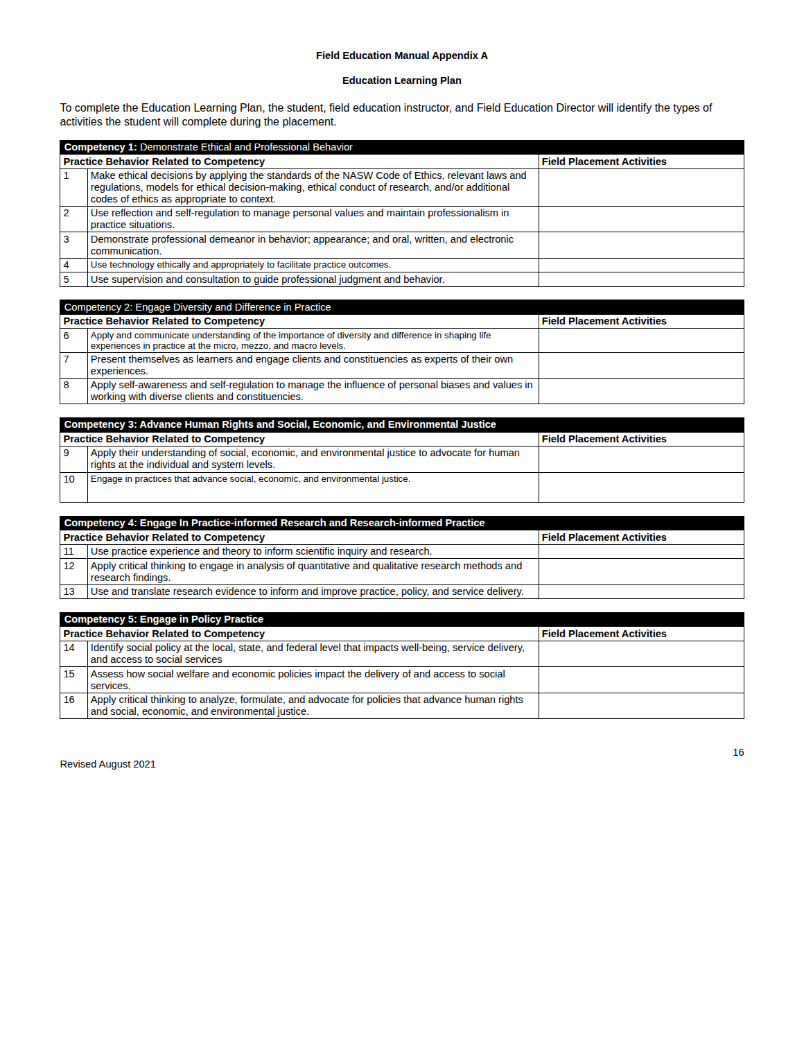Field Education Manual Appendix A
Education Learning Plan
To complete the Education Learning Plan, the student, field education instructor, and Field Education Director will identify the types of activities the student will complete during the placement.
| Competency 1: Demonstrate Ethical and Professional Behavior | |
| Practice Behavior Related to Competency | Field Placement Activities |
| 1 | Make ethical decisions by applying the standards of the NASW Code of Ethics, relevant laws and regulations, models for ethical decision-making, ethical conduct of research, and/or additional codes of ethics as appropriate to context. | |
| 2 | Use reflection and self-regulation to manage personal values and maintain professionalism in practice situations. | |
| 3 | Demonstrate professional demeanor in behavior; appearance; and oral, written, and electronic communication. | |
| 4 | Use technology ethically and appropriately to facilitate practice outcomes. | |
| 5 | Use supervision and consultation to guide professional judgment and behavior. | |
| Competency 2: Engage Diversity and Difference in Practice | |
| Practice Behavior Related to Competency | Field Placement Activities |
| 6 | Apply and communicate understanding of the importance of diversity and difference in shaping life experiences in practice at the micro, mezzo, and macro levels. | |
| 7 | Present themselves as learners and engage clients and constituencies as experts of their own experiences. | |
| 8 | Apply self-awareness and self-regulation to manage the influence of personal biases and values in working with diverse clients and constituencies. | |
| Competency 3: Advance Human Rights and Social, Economic, and Environmental Justice | |
| Practice Behavior Related to Competency | Field Placement Activities |
| 9 | Apply their understanding of social, economic, and environmental justice to advocate for human rights at the individual and system levels. | |
| 10 | Engage in practices that advance social, economic, and environmental justice. | |
| Competency 4: Engage In Practice-informed Research and Research-informed Practice | |
| Practice Behavior Related to Competency | Field Placement Activities |
| 11 | Use practice experience and theory to inform scientific inquiry and research. | |
| 12 | Apply critical thinking to engage in analysis of quantitative and qualitative research methods and research findings. | |
| 13 | Use and translate research evidence to inform and improve practice, policy, and service delivery. | |
| Competency 5: Engage in Policy Practice | |
| Practice Behavior Related to Competency | Field Placement Activities |
| 14 | Identify social policy at the local, state, and federal level that impacts well-being, service delivery, and access to social services | |
| 15 | Assess how social welfare and economic policies impact the delivery of and access to social services. | |
| 16 | Apply critical thinking to analyze, formulate, and advocate for policies that advance human rights and social, economic, and environmental justice. | |
16
Revised August 2021